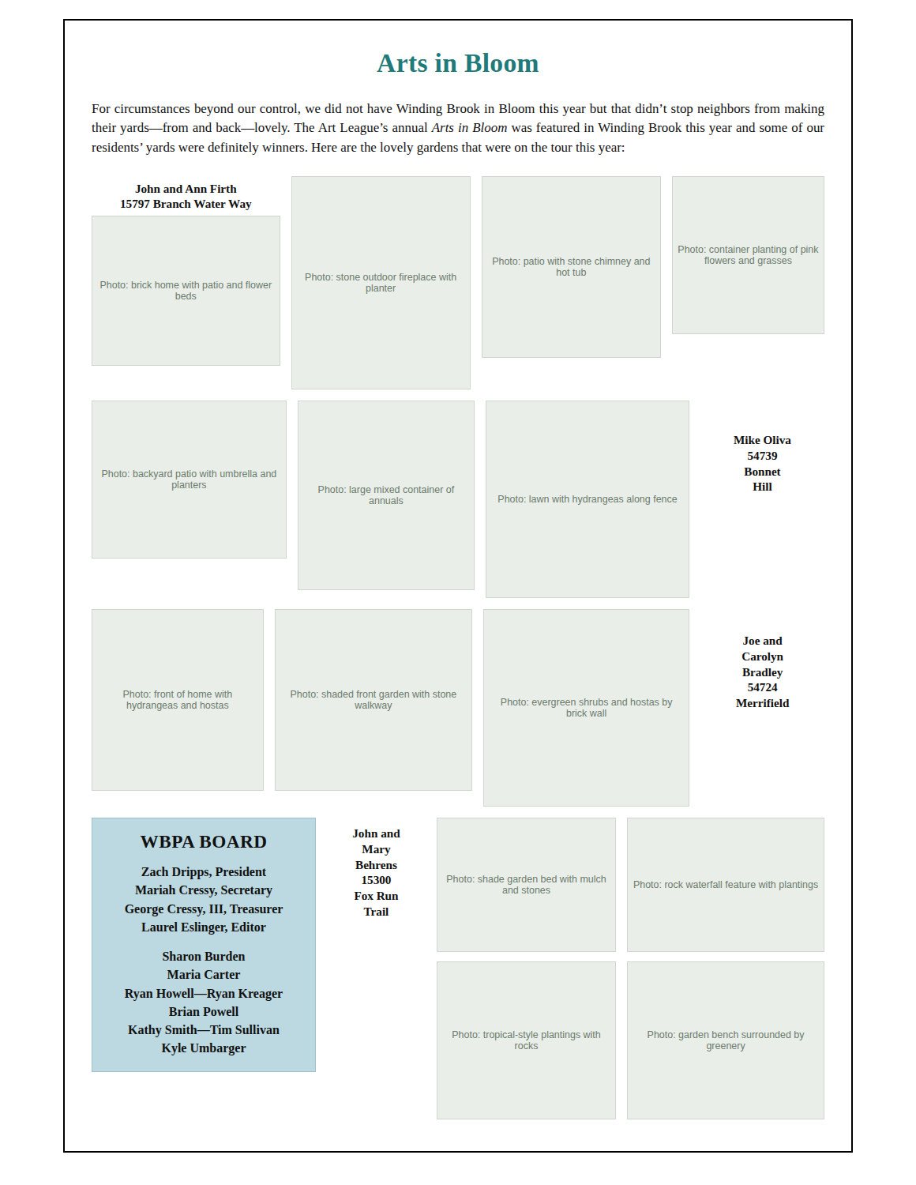Arts in Bloom
For circumstances beyond our control, we did not have Winding Brook in Bloom this year but that didn’t stop neighbors from making their yards—from and back—lovely. The Art League’s annual Arts in Bloom was featured in Winding Brook this year and some of our residents’ yards were definitely winners. Here are the lovely gardens that were on the tour this year:
John and Ann Firth
15797 Branch Water Way
Photo: brick home with patio and flower beds
Photo: stone outdoor fireplace with planter
Photo: patio with stone chimney and hot tub
Photo: container planting of pink flowers and grasses
Photo: backyard patio with umbrella and planters
Photo: large mixed container of annuals
Photo: lawn with hydrangeas along fence
Mike Oliva
54739
Bonnet
Hill
Photo: front of home with hydrangeas and hostas
Photo: shaded front garden with stone walkway
Photo: evergreen shrubs and hostas by brick wall
Joe and
Carolyn
Bradley
54724
Merrifield
WBPA BOARD
Zach Dripps, President
Mariah Cressy, Secretary
George Cressy, III, Treasurer
Laurel Eslinger, Editor
Sharon Burden
Maria Carter
Ryan Howell—Ryan Kreager
Brian Powell
Kathy Smith—Tim Sullivan
Kyle Umbarger
John and
Mary
Behrens
15300
Fox Run
Trail
Photo: shade garden bed with mulch and stones
Photo: tropical-style plantings with rocks
Photo: rock waterfall feature with plantings
Photo: garden bench surrounded by greenery